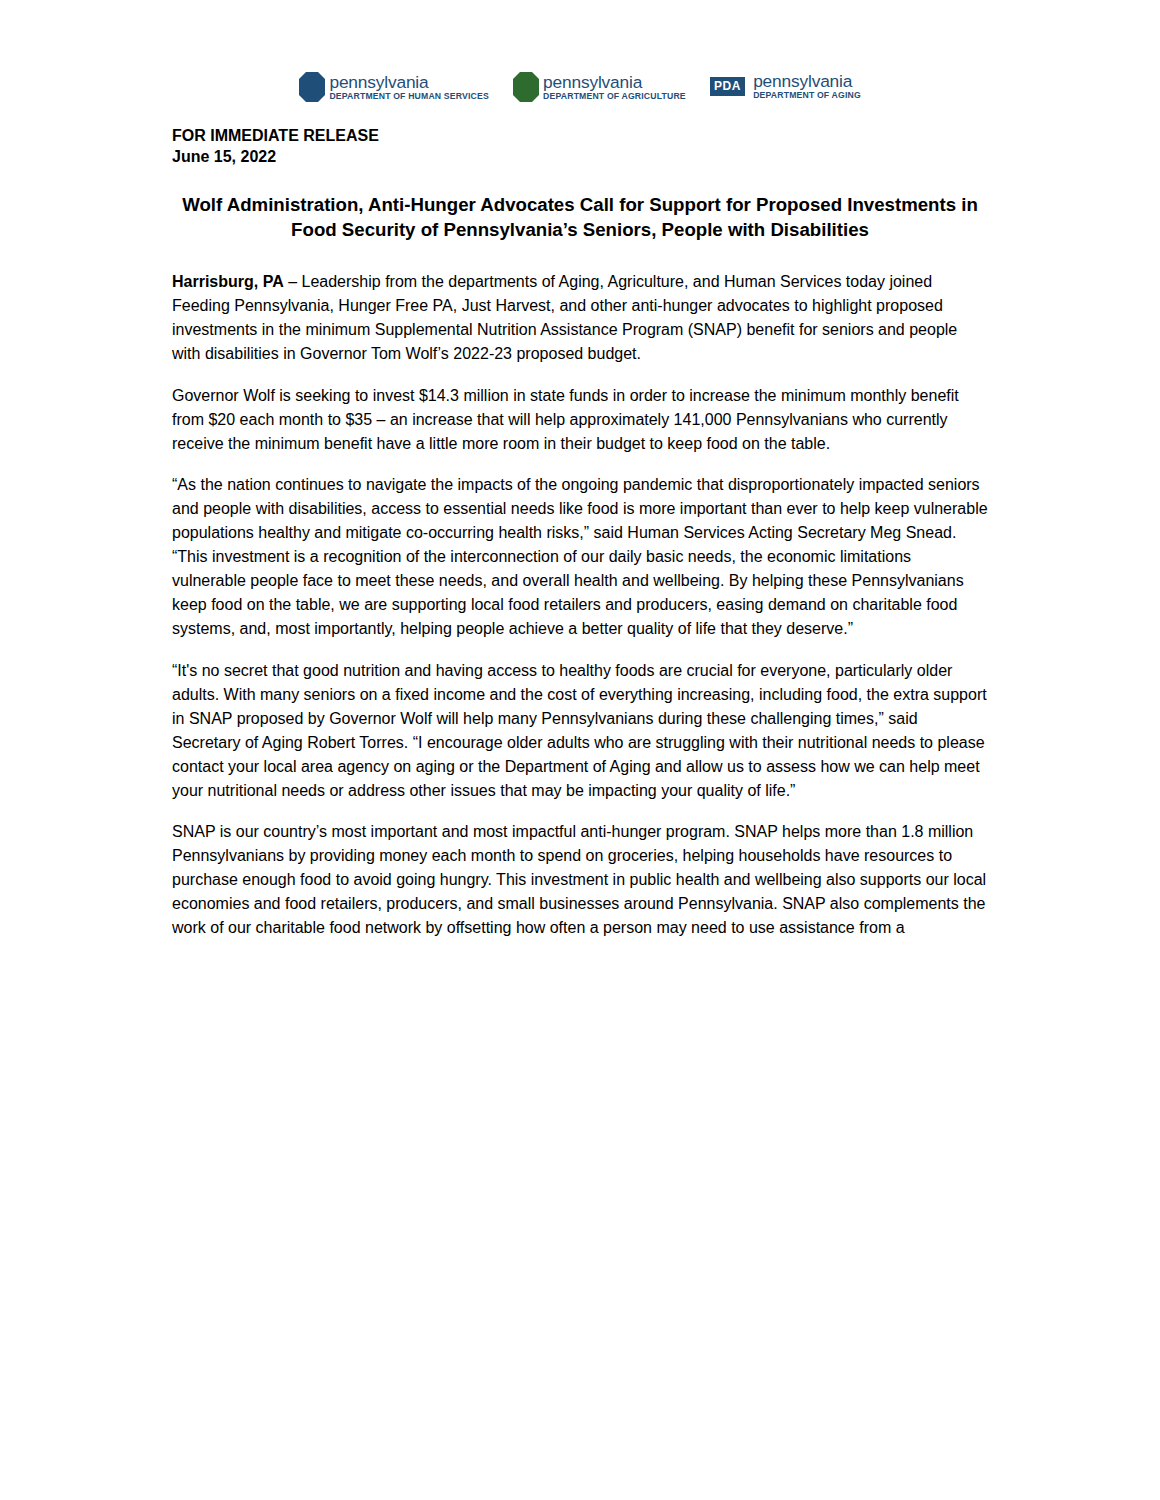pennsylvania DEPARTMENT OF HUMAN SERVICES
pennsylvania DEPARTMENT OF AGRICULTURE
PDA pennsylvania DEPARTMENT OF AGING
FOR IMMEDIATE RELEASE
June 15, 2022
Wolf Administration, Anti-Hunger Advocates Call for Support for Proposed Investments in Food Security of Pennsylvania’s Seniors, People with Disabilities
Harrisburg, PA – Leadership from the departments of Aging, Agriculture, and Human Services today joined Feeding Pennsylvania, Hunger Free PA, Just Harvest, and other anti-hunger advocates to highlight proposed investments in the minimum Supplemental Nutrition Assistance Program (SNAP) benefit for seniors and people with disabilities in Governor Tom Wolf’s 2022-23 proposed budget.
Governor Wolf is seeking to invest $14.3 million in state funds in order to increase the minimum monthly benefit from $20 each month to $35 – an increase that will help approximately 141,000 Pennsylvanians who currently receive the minimum benefit have a little more room in their budget to keep food on the table.
“As the nation continues to navigate the impacts of the ongoing pandemic that disproportionately impacted seniors and people with disabilities, access to essential needs like food is more important than ever to help keep vulnerable populations healthy and mitigate co-occurring health risks,” said Human Services Acting Secretary Meg Snead. “This investment is a recognition of the interconnection of our daily basic needs, the economic limitations vulnerable people face to meet these needs, and overall health and wellbeing. By helping these Pennsylvanians keep food on the table, we are supporting local food retailers and producers, easing demand on charitable food systems, and, most importantly, helping people achieve a better quality of life that they deserve.”
“It's no secret that good nutrition and having access to healthy foods are crucial for everyone, particularly older adults. With many seniors on a fixed income and the cost of everything increasing, including food, the extra support in SNAP proposed by Governor Wolf will help many Pennsylvanians during these challenging times,” said Secretary of Aging Robert Torres. “I encourage older adults who are struggling with their nutritional needs to please contact your local area agency on aging or the Department of Aging and allow us to assess how we can help meet your nutritional needs or address other issues that may be impacting your quality of life.”
SNAP is our country’s most important and most impactful anti-hunger program. SNAP helps more than 1.8 million Pennsylvanians by providing money each month to spend on groceries, helping households have resources to purchase enough food to avoid going hungry. This investment in public health and wellbeing also supports our local economies and food retailers, producers, and small businesses around Pennsylvania. SNAP also complements the work of our charitable food network by offsetting how often a person may need to use assistance from a